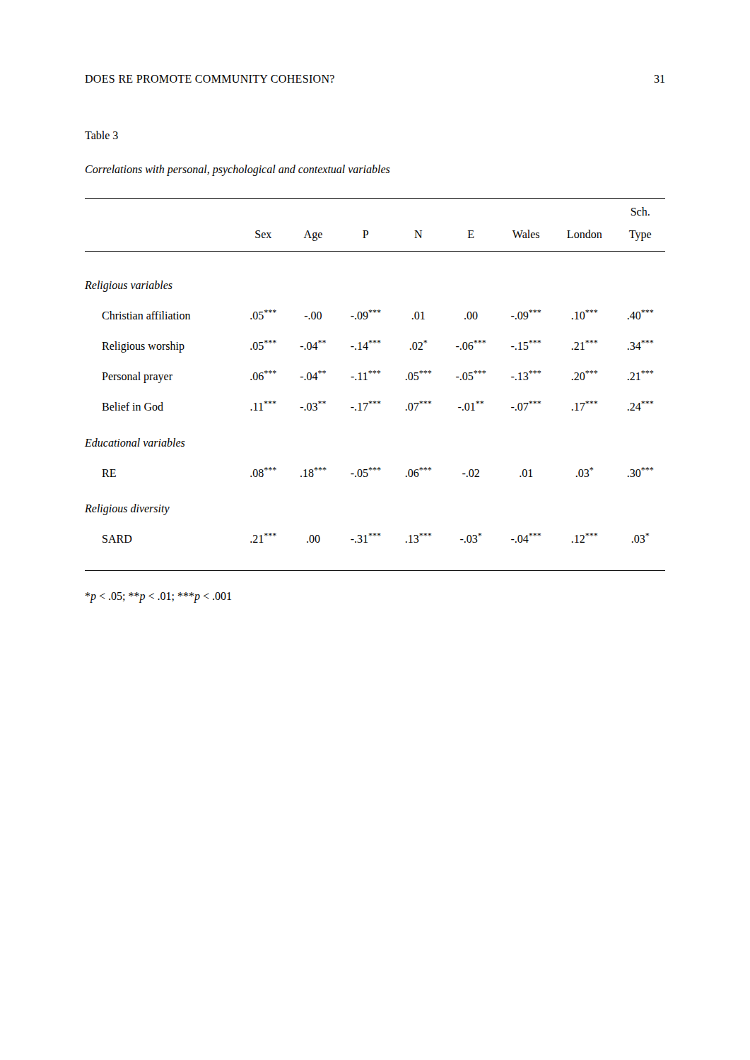Does RE promote community cohesion? 31
Table 3
Correlations with personal, psychological and contextual variables
| | Sex | Age | P | N | E | Wales | London | Sch. Type |
| --- | --- | --- | --- | --- | --- | --- | --- | --- |
| Religious variables |
| Christian affiliation | .05 *** | -.00 | -.09 *** | .01 | .00 | -.09 *** | .10 *** | .40 *** |
| Religious worship | .05 *** | -.04 ** | -.14 *** | .02 * | -.06 *** | -.15 *** | .21 *** | .34 *** |
| Personal prayer | .06 *** | -.04 ** | -.11 *** | .05 *** | -.05 *** | -.13 *** | .20 *** | .21 *** |
| Belief in God | .11 *** | -.03 ** | -.17 *** | .07 *** | -.01 ** | -.07 *** | .17 *** | .24 *** |
| Educational variables |
| RE | .08 *** | .18 *** | -.05 *** | .06 *** | -.02 | .01 | .03 * | .30 *** |
| Religious diversity |
| SARD | .21 *** | .00 | -.31 *** | .13 *** | -.03 * | -.04 *** | .12 *** | .03 * |
*p < .05; **p < .01; ***p < .001